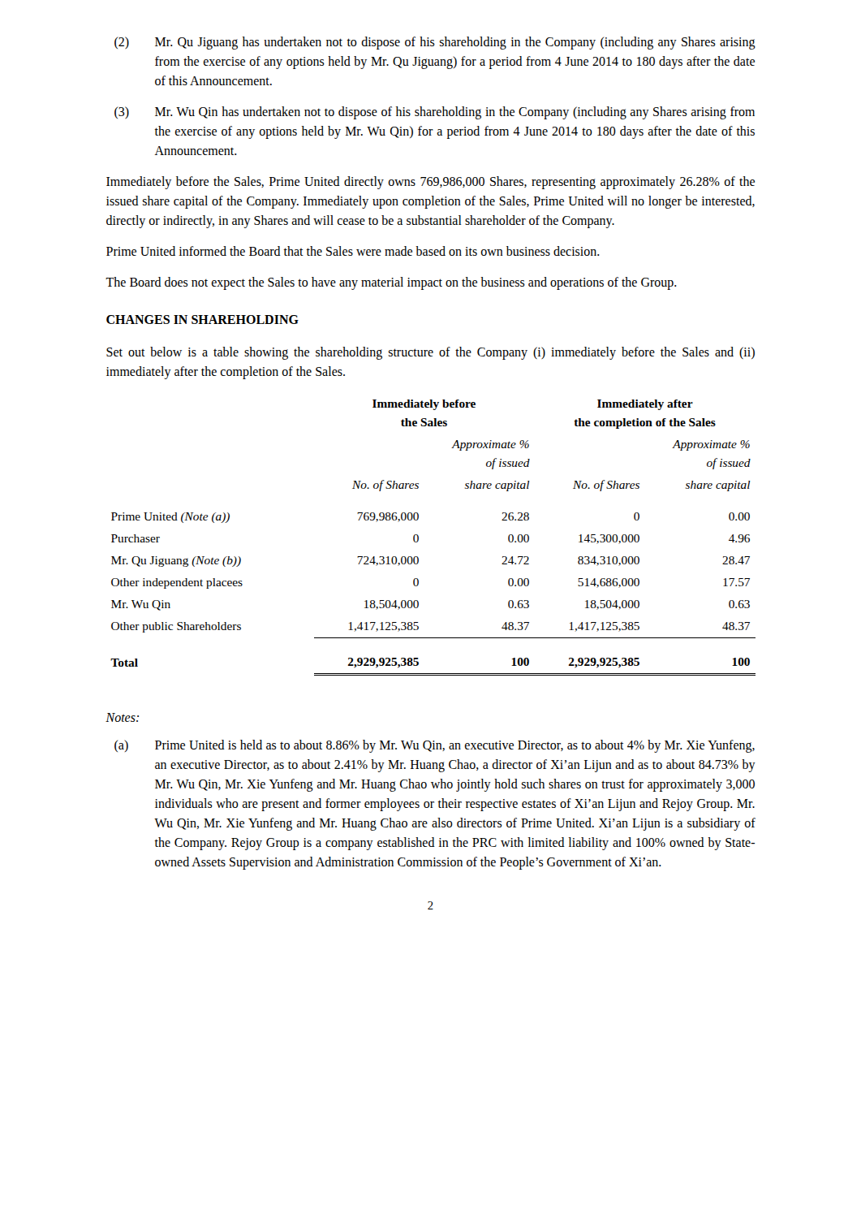(2)
Mr. Qu Jiguang has undertaken not to dispose of his shareholding in the Company (including any Shares arising from the exercise of any options held by Mr. Qu Jiguang) for a period from 4 June 2014 to 180 days after the date of this Announcement.
(3)
Mr. Wu Qin has undertaken not to dispose of his shareholding in the Company (including any Shares arising from the exercise of any options held by Mr. Wu Qin) for a period from 4 June 2014 to 180 days after the date of this Announcement.
Immediately before the Sales, Prime United directly owns 769,986,000 Shares, representing approximately 26.28% of the issued share capital of the Company. Immediately upon completion of the Sales, Prime United will no longer be interested, directly or indirectly, in any Shares and will cease to be a substantial shareholder of the Company.
Prime United informed the Board that the Sales were made based on its own business decision.
The Board does not expect the Sales to have any material impact on the business and operations of the Group.
CHANGES IN SHAREHOLDING
Set out below is a table showing the shareholding structure of the Company (i) immediately before the Sales and (ii) immediately after the completion of the Sales.
| | Immediately before the Sales | Immediately after the completion of the Sales |
| --- | --- | --- |
| | | Approximate % of issued | | Approximate % of issued |
| | No. of Shares | share capital | No. of Shares | share capital |
| Prime United (Note (a)) | 769,986,000 | 26.28 | 0 | 0.00 |
| Purchaser | 0 | 0.00 | 145,300,000 | 4.96 |
| Mr. Qu Jiguang (Note (b)) | 724,310,000 | 24.72 | 834,310,000 | 28.47 |
| Other independent placees | 0 | 0.00 | 514,686,000 | 17.57 |
| Mr. Wu Qin | 18,504,000 | 0.63 | 18,504,000 | 0.63 |
| Other public Shareholders | 1,417,125,385 | 48.37 | 1,417,125,385 | 48.37 |
| Total | 2,929,925,385 | 100 | 2,929,925,385 | 100 |
Notes:
(a)
Prime United is held as to about 8.86% by Mr. Wu Qin, an executive Director, as to about 4% by Mr. Xie Yunfeng, an executive Director, as to about 2.41% by Mr. Huang Chao, a director of Xi’an Lijun and as to about 84.73% by Mr. Wu Qin, Mr. Xie Yunfeng and Mr. Huang Chao who jointly hold such shares on trust for approximately 3,000 individuals who are present and former employees or their respective estates of Xi’an Lijun and Rejoy Group. Mr. Wu Qin, Mr. Xie Yunfeng and Mr. Huang Chao are also directors of Prime United. Xi’an Lijun is a subsidiary of the Company. Rejoy Group is a company established in the PRC with limited liability and 100% owned by State-owned Assets Supervision and Administration Commission of the People’s Government of Xi’an.
2